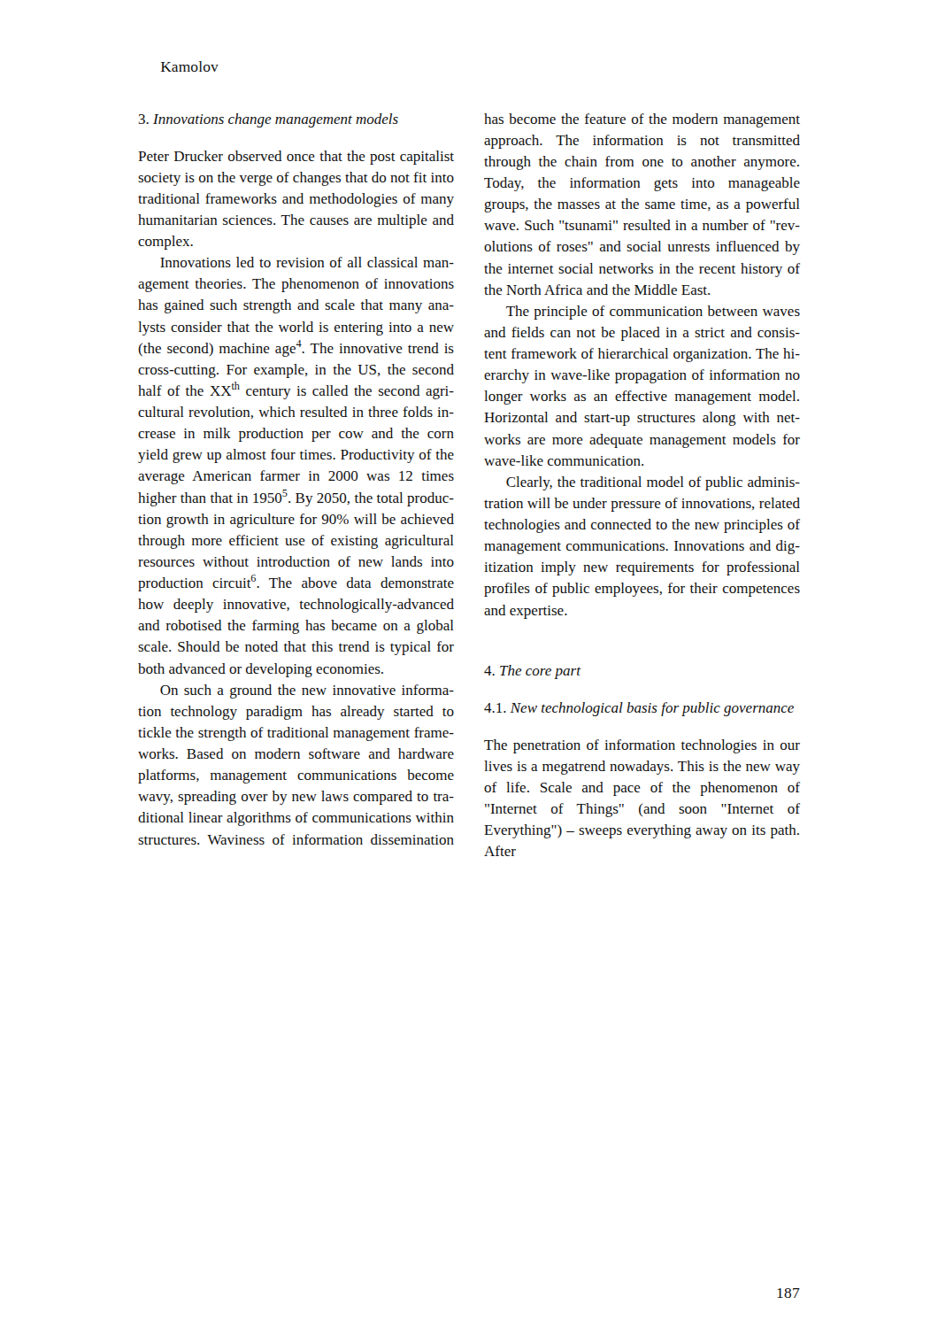Kamolov
3. Innovations change management models
Peter Drucker observed once that the post capitalist society is on the verge of changes that do not fit into traditional frameworks and methodologies of many humanitarian sciences. The causes are multiple and complex.
Innovations led to revision of all classical management theories. The phenomenon of innovations has gained such strength and scale that many analysts consider that the world is entering into a new (the second) machine age4. The innovative trend is cross-cutting. For example, in the US, the second half of the XXth century is called the second agricultural revolution, which resulted in three folds increase in milk production per cow and the corn yield grew up almost four times. Productivity of the average American farmer in 2000 was 12 times higher than that in 19505. By 2050, the total production growth in agriculture for 90% will be achieved through more efficient use of existing agricultural resources without introduction of new lands into production circuit6. The above data demonstrate how deeply innovative, technologically-advanced and robotised the farming has became on a global scale. Should be noted that this trend is typical for both advanced or developing economies.
On such a ground the new innovative information technology paradigm has already started to tickle the strength of traditional management frameworks. Based on modern software and hardware platforms, management communications become wavy, spreading over by new laws compared to traditional linear algorithms of communications within structures. Waviness of information dissemination has become the feature of the modern management approach. The information is not transmitted through the chain from one to another anymore. Today, the information gets into manageable groups, the masses at the same time, as a powerful wave. Such "tsunami" resulted in a number of "revolutions of roses" and social unrests influenced by the internet social networks in the recent history of the North Africa and the Middle East.
The principle of communication between waves and fields can not be placed in a strict and consistent framework of hierarchical organization. The hierarchy in wave-like propagation of information no longer works as an effective management model. Horizontal and start-up structures along with networks are more adequate management models for wave-like communication.
Clearly, the traditional model of public administration will be under pressure of innovations, related technologies and connected to the new principles of management communications. Innovations and digitization imply new requirements for professional profiles of public employees, for their competences and expertise.
4. The core part
4.1. New technological basis for public governance
The penetration of information technologies in our lives is a megatrend nowadays. This is the new way of life. Scale and pace of the phenomenon of "Internet of Things" (and soon "Internet of Everything") – sweeps everything away on its path. After
187